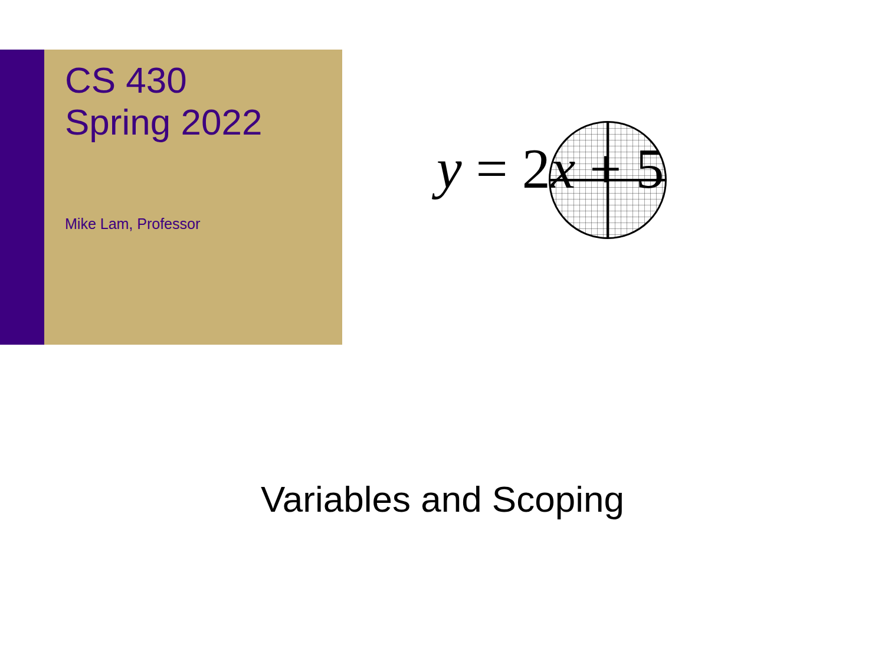CS 430
Spring 2022
Mike Lam, Professor
y = 2x + 5
Variables and Scoping